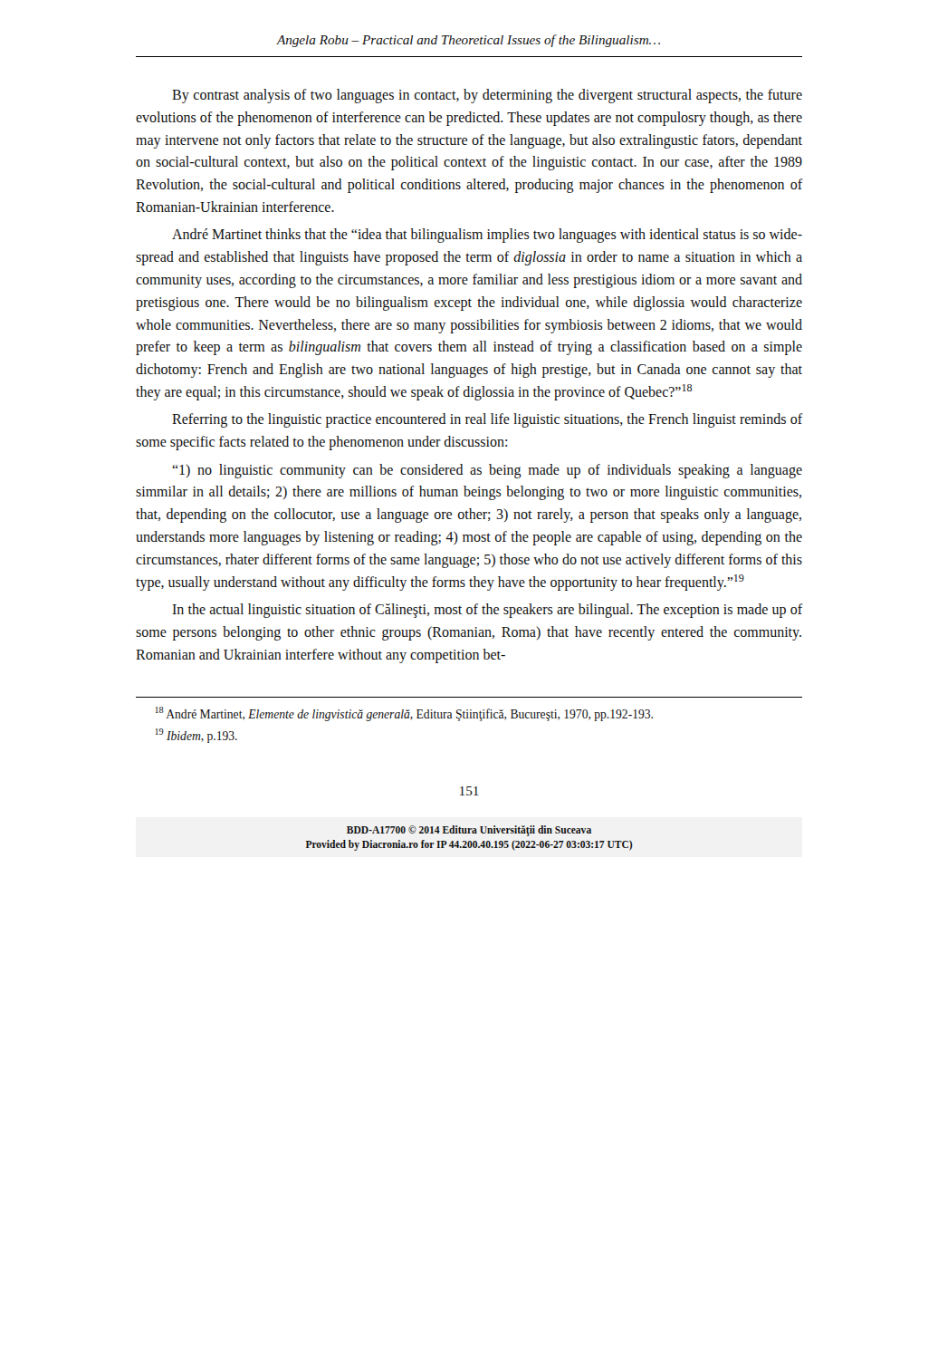Angela Robu – Practical and Theoretical Issues of the Bilingualism…
By contrast analysis of two languages in contact, by determining the divergent structural aspects, the future evolutions of the phenomenon of interference can be predicted. These updates are not compulosry though, as there may intervene not only factors that relate to the structure of the language, but also extralingustic fators, dependant on social-cultural context, but also on the political context of the linguistic contact. In our case, after the 1989 Revolution, the social-cultural and political conditions altered, producing major chances in the phenomenon of Romanian-Ukrainian interference.
André Martinet thinks that the “idea that bilingualism implies two languages with identical status is so wide-spread and established that linguists have proposed the term of diglossia in order to name a situation in which a community uses, according to the circumstances, a more familiar and less prestigious idiom or a more savant and pretisgious one. There would be no bilingualism except the individual one, while diglossia would characterize whole communities. Nevertheless, there are so many possibilities for symbiosis between 2 idioms, that we would prefer to keep a term as bilingualism that covers them all instead of trying a classification based on a simple dichotomy: French and English are two national languages of high prestige, but in Canada one cannot say that they are equal; in this circumstance, should we speak of diglossia in the province of Quebec?”18
Referring to the linguistic practice encountered in real life liguistic situations, the French linguist reminds of some specific facts related to the phenomenon under discussion:
“1) no linguistic community can be considered as being made up of individuals speaking a language simmilar in all details; 2) there are millions of human beings belonging to two or more linguistic communities, that, depending on the collocutor, use a language ore other; 3) not rarely, a person that speaks only a language, understands more languages by listening or reading; 4) most of the people are capable of using, depending on the circumstances, rhater different forms of the same language; 5) those who do not use actively different forms of this type, usually understand without any difficulty the forms they have the opportunity to hear frequently.”19
In the actual linguistic situation of Călineşti, most of the speakers are bilingual. The exception is made up of some persons belonging to other ethnic groups (Romanian, Roma) that have recently entered the community. Romanian and Ukrainian interfere without any competition bet-
18 André Martinet, Elemente de lingvistică generală, Editura Ştiinţifică, Bucureşti, 1970, pp.192-193.
19 Ibidem, p.193.
151
BDD-A17700 © 2014 Editura Universităţii din Suceava
Provided by Diacronia.ro for IP 44.200.40.195 (2022-06-27 03:03:17 UTC)